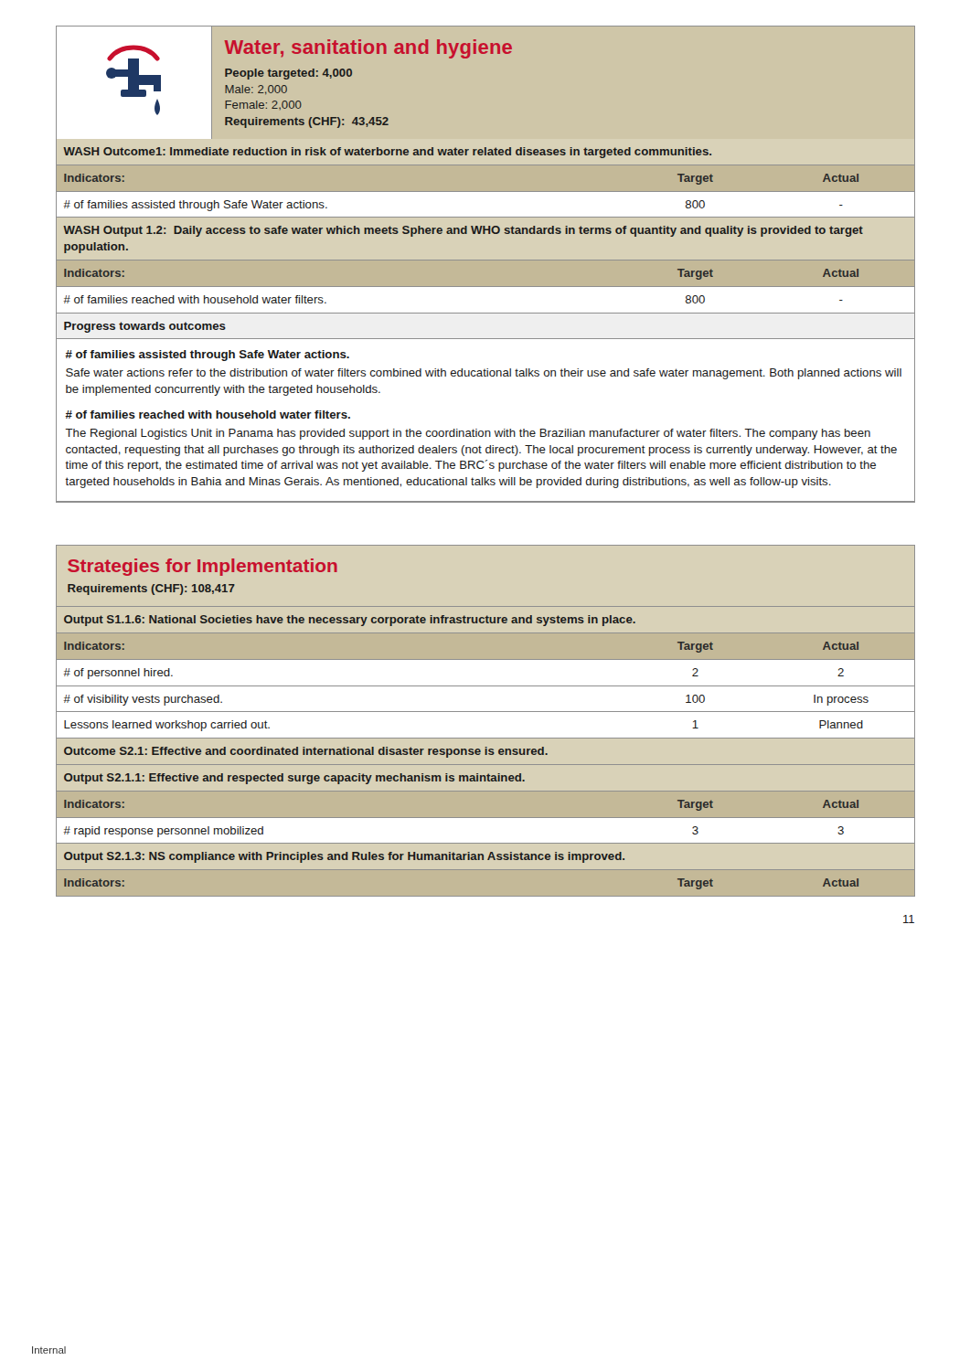Water, sanitation and hygiene
People targeted: 4,000
Male: 2,000
Female: 2,000
Requirements (CHF): 43,452
| WASH Outcome1: Immediate reduction in risk of waterborne and water related diseases in targeted communities. |
| Indicators: | Target | Actual |
| # of families assisted through Safe Water actions. | 800 | - |
| WASH Output 1.2: Daily access to safe water which meets Sphere and WHO standards in terms of quantity and quality is provided to target population. |
| Indicators: | Target | Actual |
| # of families reached with household water filters. | 800 | - |
| Progress towards outcomes |
| # of families assisted through Safe Water actions. Safe water actions refer to the distribution of water filters combined with educational talks on their use and safe water management. Both planned actions will be implemented concurrently with the targeted households. # of families reached with household water filters. The Regional Logistics Unit in Panama has provided support in the coordination with the Brazilian manufacturer of water filters. The company has been contacted, requesting that all purchases go through its authorized dealers (not direct). The local procurement process is currently underway. However, at the time of this report, the estimated time of arrival was not yet available. The BRC´s purchase of the water filters will enable more efficient distribution to the targeted households in Bahia and Minas Gerais. As mentioned, educational talks will be provided during distributions, as well as follow-up visits. |
Strategies for Implementation
Requirements (CHF): 108,417
| Output S1.1.6: National Societies have the necessary corporate infrastructure and systems in place. |
| Indicators: | Target | Actual |
| # of personnel hired. | 2 | 2 |
| # of visibility vests purchased. | 100 | In process |
| Lessons learned workshop carried out. | 1 | Planned |
| Outcome S2.1: Effective and coordinated international disaster response is ensured. |
| Output S2.1.1: Effective and respected surge capacity mechanism is maintained. |
| Indicators: | Target | Actual |
| # rapid response personnel mobilized | 3 | 3 |
| Output S2.1.3: NS compliance with Principles and Rules for Humanitarian Assistance is improved. |
| Indicators: | Target | Actual |
11
Internal